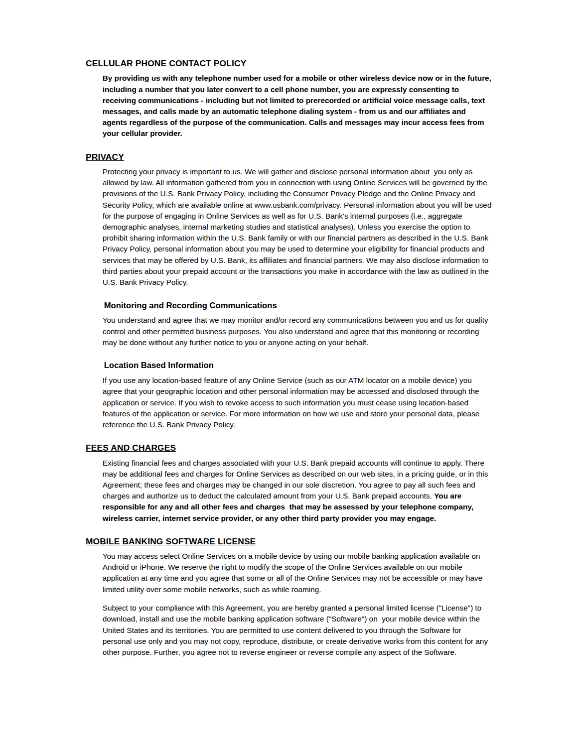Cellular Phone Contact Policy
By providing us with any telephone number used for a mobile or other wireless device now or in the future, including a number that you later convert to a cell phone number, you are expressly consenting to receiving communications - including but not limited to prerecorded or artificial voice message calls, text messages, and calls made by an automatic telephone dialing system - from us and our affiliates and agents regardless of the purpose of the communication. Calls and messages may incur access fees from your cellular provider.
Privacy
Protecting your privacy is important to us. We will gather and disclose personal information about you only as allowed by law. All information gathered from you in connection with using Online Services will be governed by the provisions of the U.S. Bank Privacy Policy, including the Consumer Privacy Pledge and the Online Privacy and Security Policy, which are available online at www.usbank.com/privacy. Personal information about you will be used for the purpose of engaging in Online Services as well as for U.S. Bank's internal purposes (i.e., aggregate demographic analyses, internal marketing studies and statistical analyses). Unless you exercise the option to prohibit sharing information within the U.S. Bank family or with our financial partners as described in the U.S. Bank Privacy Policy, personal information about you may be used to determine your eligibility for financial products and services that may be offered by U.S. Bank, its affiliates and financial partners. We may also disclose information to third parties about your prepaid account or the transactions you make in accordance with the law as outlined in the U.S. Bank Privacy Policy.
Monitoring and Recording Communications
You understand and agree that we may monitor and/or record any communications between you and us for quality control and other permitted business purposes. You also understand and agree that this monitoring or recording may be done without any further notice to you or anyone acting on your behalf.
Location Based Information
If you use any location-based feature of any Online Service (such as our ATM locator on a mobile device) you agree that your geographic location and other personal information may be accessed and disclosed through the application or service. If you wish to revoke access to such information you must cease using location-based features of the application or service. For more information on how we use and store your personal data, please reference the U.S. Bank Privacy Policy.
Fees and Charges
Existing financial fees and charges associated with your U.S. Bank prepaid accounts will continue to apply. There may be additional fees and charges for Online Services as described on our web sites, in a pricing guide, or in this Agreement; these fees and charges may be changed in our sole discretion. You agree to pay all such fees and charges and authorize us to deduct the calculated amount from your U.S. Bank prepaid accounts. You are responsible for any and all other fees and charges that may be assessed by your telephone company, wireless carrier, internet service provider, or any other third party provider you may engage.
Mobile Banking Software License
You may access select Online Services on a mobile device by using our mobile banking application available on Android or iPhone. We reserve the right to modify the scope of the Online Services available on our mobile application at any time and you agree that some or all of the Online Services may not be accessible or may have limited utility over some mobile networks, such as while roaming.
Subject to your compliance with this Agreement, you are hereby granted a personal limited license ("License") to download, install and use the mobile banking application software ("Software") on your mobile device within the United States and its territories. You are permitted to use content delivered to you through the Software for personal use only and you may not copy, reproduce, distribute, or create derivative works from this content for any other purpose. Further, you agree not to reverse engineer or reverse compile any aspect of the Software.